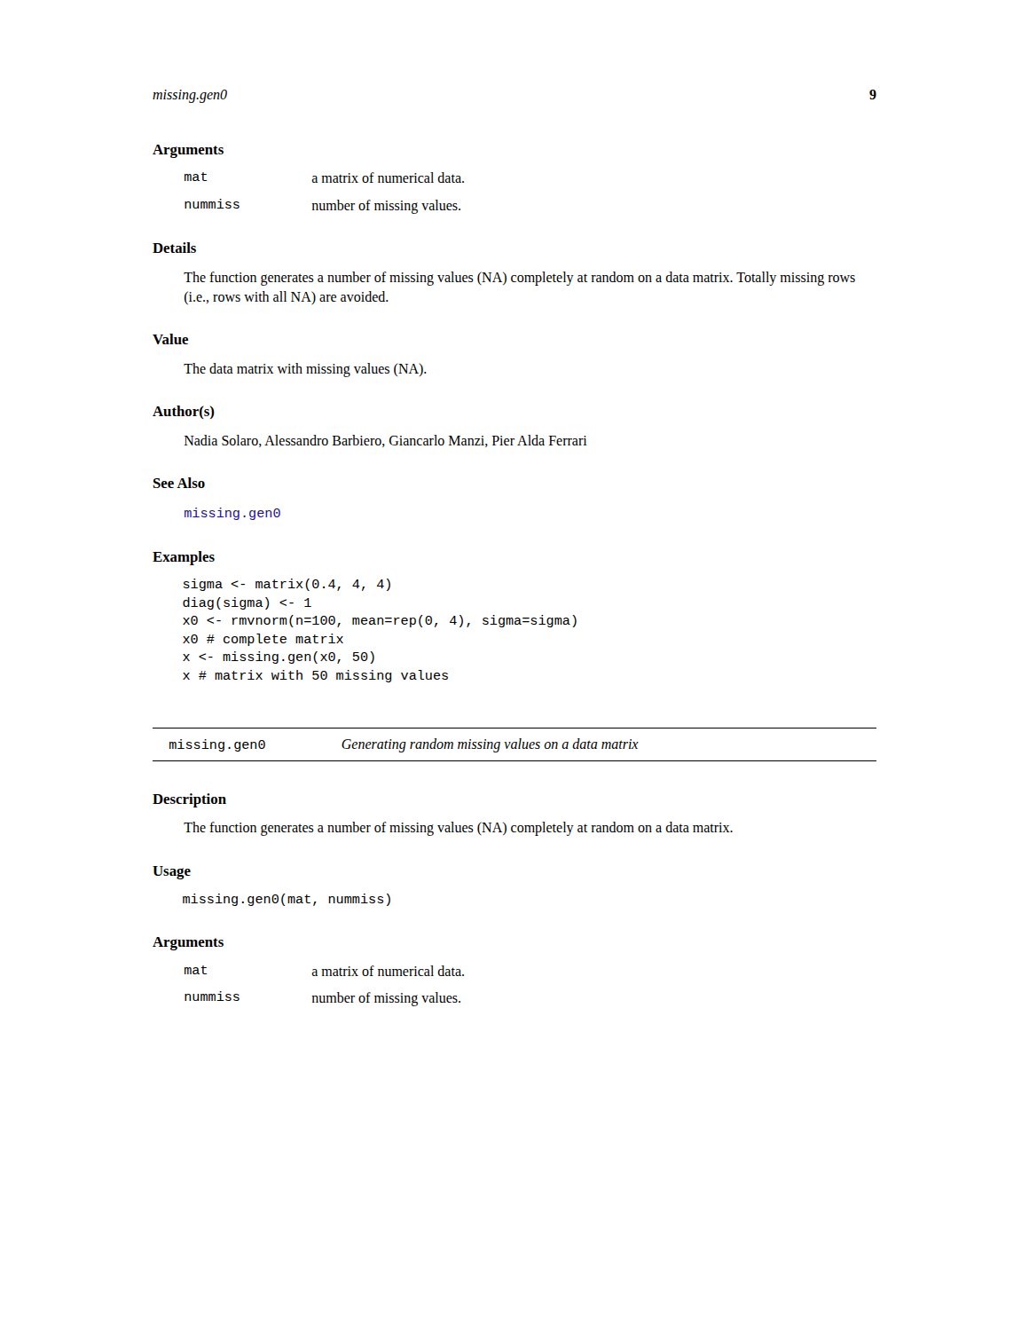missing.gen0 9
Arguments
mat
a matrix of numerical data.
nummiss
number of missing values.
Details
The function generates a number of missing values (NA) completely at random on a data matrix. Totally missing rows (i.e., rows with all NA) are avoided.
Value
The data matrix with missing values (NA).
Author(s)
Nadia Solaro, Alessandro Barbiero, Giancarlo Manzi, Pier Alda Ferrari
See Also
missing.gen0
Examples
sigma <- matrix(0.4, 4, 4)
diag(sigma) <- 1
x0 <- rmvnorm(n=100, mean=rep(0, 4), sigma=sigma)
x0 # complete matrix
x <- missing.gen(x0, 50)
x # matrix with 50 missing values
missing.gen0 Generating random missing values on a data matrix
Description
The function generates a number of missing values (NA) completely at random on a data matrix.
Usage
missing.gen0(mat, nummiss)
Arguments
mat
a matrix of numerical data.
nummiss
number of missing values.